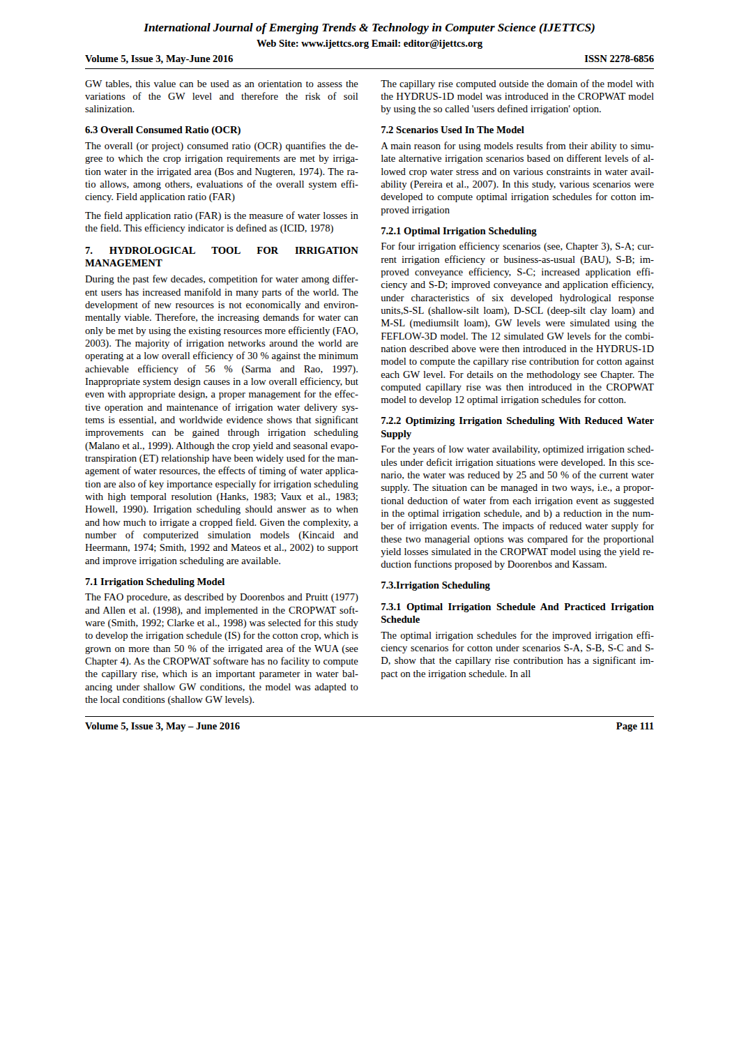International Journal of Emerging Trends & Technology in Computer Science (IJETTCS)
Web Site: www.ijettcs.org Email: editor@ijettcs.org
Volume 5, Issue 3, May-June 2016 ISSN 2278-6856
GW tables, this value can be used as an orientation to assess the variations of the GW level and therefore the risk of soil salinization.
6.3 Overall Consumed Ratio (OCR)
The overall (or project) consumed ratio (OCR) quantifies the degree to which the crop irrigation requirements are met by irrigation water in the irrigated area (Bos and Nugteren, 1974). The ratio allows, among others, evaluations of the overall system efficiency. Field application ratio (FAR)
The field application ratio (FAR) is the measure of water losses in the field. This efficiency indicator is defined as (ICID, 1978)
7. HYDROLOGICAL TOOL FOR IRRIGATION MANAGEMENT
During the past few decades, competition for water among different users has increased manifold in many parts of the world. The development of new resources is not economically and environmentally viable. Therefore, the increasing demands for water can only be met by using the existing resources more efficiently (FAO, 2003). The majority of irrigation networks around the world are operating at a low overall efficiency of 30 % against the minimum achievable efficiency of 56 % (Sarma and Rao, 1997). Inappropriate system design causes in a low overall efficiency, but even with appropriate design, a proper management for the effective operation and maintenance of irrigation water delivery systems is essential, and worldwide evidence shows that significant improvements can be gained through irrigation scheduling (Malano et al., 1999). Although the crop yield and seasonal evapotranspiration (ET) relationship have been widely used for the management of water resources, the effects of timing of water application are also of key importance especially for irrigation scheduling with high temporal resolution (Hanks, 1983; Vaux et al., 1983; Howell, 1990). Irrigation scheduling should answer as to when and how much to irrigate a cropped field. Given the complexity, a number of computerized simulation models (Kincaid and Heermann, 1974; Smith, 1992 and Mateos et al., 2002) to support and improve irrigation scheduling are available.
7.1 Irrigation Scheduling Model
The FAO procedure, as described by Doorenbos and Pruitt (1977) and Allen et al. (1998), and implemented in the CROPWAT software (Smith, 1992; Clarke et al., 1998) was selected for this study to develop the irrigation schedule (IS) for the cotton crop, which is grown on more than 50 % of the irrigated area of the WUA (see Chapter 4). As the CROPWAT software has no facility to compute the capillary rise, which is an important parameter in water balancing under shallow GW conditions, the model was adapted to the local conditions (shallow GW levels).
The capillary rise computed outside the domain of the model with the HYDRUS-1D model was introduced in the CROPWAT model by using the so called 'users defined irrigation' option.
7.2 Scenarios Used In The Model
A main reason for using models results from their ability to simulate alternative irrigation scenarios based on different levels of allowed crop water stress and on various constraints in water availability (Pereira et al., 2007). In this study, various scenarios were developed to compute optimal irrigation schedules for cotton improved irrigation
7.2.1 Optimal Irrigation Scheduling
For four irrigation efficiency scenarios (see, Chapter 3), S-A; current irrigation efficiency or business-as-usual (BAU), S-B; improved conveyance efficiency, S-C; increased application efficiency and S-D; improved conveyance and application efficiency, under characteristics of six developed hydrological response units,S-SL (shallow-silt loam), D-SCL (deep-silt clay loam) and M-SL (mediumsilt loam), GW levels were simulated using the FEFLOW-3D model. The 12 simulated GW levels for the combination described above were then introduced in the HYDRUS-1D model to compute the capillary rise contribution for cotton against each GW level. For details on the methodology see Chapter. The computed capillary rise was then introduced in the CROPWAT model to develop 12 optimal irrigation schedules for cotton.
7.2.2 Optimizing Irrigation Scheduling With Reduced Water Supply
For the years of low water availability, optimized irrigation schedules under deficit irrigation situations were developed. In this scenario, the water was reduced by 25 and 50 % of the current water supply. The situation can be managed in two ways, i.e., a proportional deduction of water from each irrigation event as suggested in the optimal irrigation schedule, and b) a reduction in the number of irrigation events. The impacts of reduced water supply for these two managerial options was compared for the proportional yield losses simulated in the CROPWAT model using the yield reduction functions proposed by Doorenbos and Kassam.
7.3.Irrigation Scheduling
7.3.1 Optimal Irrigation Schedule And Practiced Irrigation Schedule
The optimal irrigation schedules for the improved irrigation efficiency scenarios for cotton under scenarios S-A, S-B, S-C and S-D, show that the capillary rise contribution has a significant impact on the irrigation schedule. In all
Volume 5, Issue 3, May – June 2016 Page 111